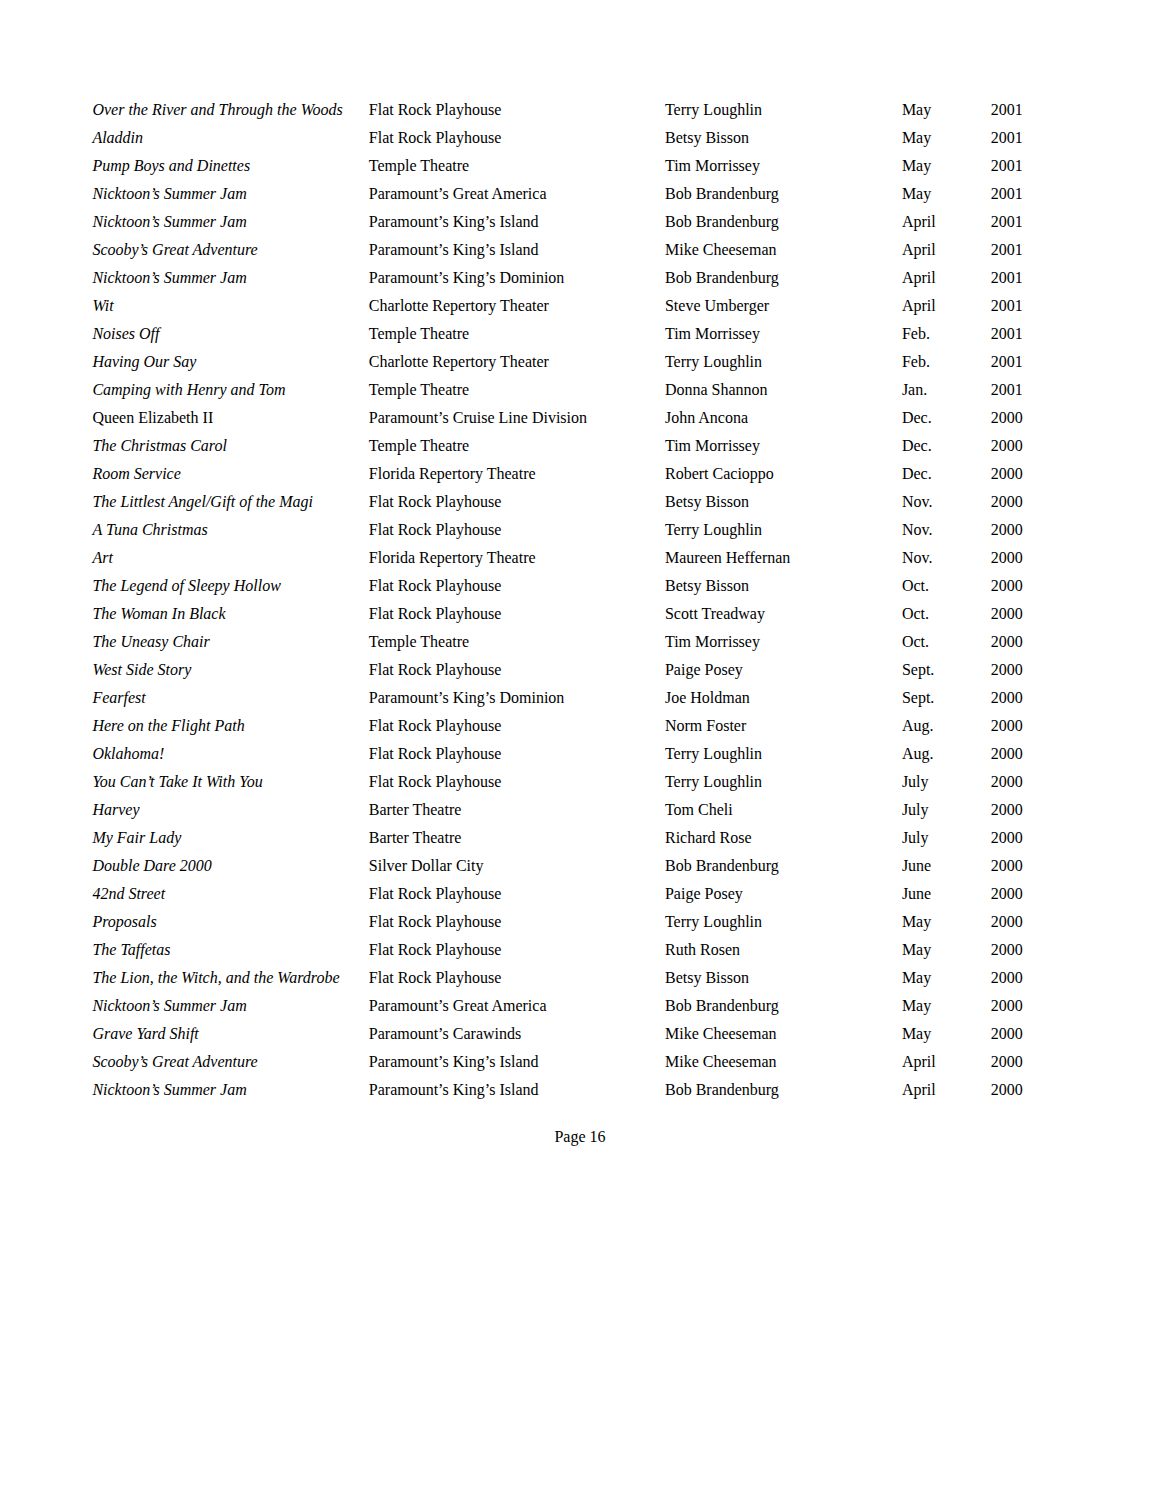| Over the River and Through the Woods | Flat Rock Playhouse | Terry Loughlin | May | 2001 |
| Aladdin | Flat Rock Playhouse | Betsy Bisson | May | 2001 |
| Pump Boys and Dinettes | Temple Theatre | Tim Morrissey | May | 2001 |
| Nicktoon’s Summer Jam | Paramount’s Great America | Bob Brandenburg | May | 2001 |
| Nicktoon’s Summer Jam | Paramount’s King’s Island | Bob Brandenburg | April | 2001 |
| Scooby’s Great Adventure | Paramount’s King’s Island | Mike Cheeseman | April | 2001 |
| Nicktoon’s Summer Jam | Paramount’s King’s Dominion | Bob Brandenburg | April | 2001 |
| Wit | Charlotte Repertory Theater | Steve Umberger | April | 2001 |
| Noises Off | Temple Theatre | Tim Morrissey | Feb. | 2001 |
| Having Our Say | Charlotte Repertory Theater | Terry Loughlin | Feb. | 2001 |
| Camping with Henry and Tom | Temple Theatre | Donna Shannon | Jan. | 2001 |
| Queen Elizabeth II | Paramount’s Cruise Line Division | John Ancona | Dec. | 2000 |
| The Christmas Carol | Temple Theatre | Tim Morrissey | Dec. | 2000 |
| Room Service | Florida Repertory Theatre | Robert Cacioppo | Dec. | 2000 |
| The Littlest Angel/Gift of the Magi | Flat Rock Playhouse | Betsy Bisson | Nov. | 2000 |
| A Tuna Christmas | Flat Rock Playhouse | Terry Loughlin | Nov. | 2000 |
| Art | Florida Repertory Theatre | Maureen Heffernan | Nov. | 2000 |
| The Legend of Sleepy Hollow | Flat Rock Playhouse | Betsy Bisson | Oct. | 2000 |
| The Woman In Black | Flat Rock Playhouse | Scott Treadway | Oct. | 2000 |
| The Uneasy Chair | Temple Theatre | Tim Morrissey | Oct. | 2000 |
| West Side Story | Flat Rock Playhouse | Paige Posey | Sept. | 2000 |
| Fearfest | Paramount’s King’s Dominion | Joe Holdman | Sept. | 2000 |
| Here on the Flight Path | Flat Rock Playhouse | Norm Foster | Aug. | 2000 |
| Oklahoma! | Flat Rock Playhouse | Terry Loughlin | Aug. | 2000 |
| You Can’t Take It With You | Flat Rock Playhouse | Terry Loughlin | July | 2000 |
| Harvey | Barter Theatre | Tom Cheli | July | 2000 |
| My Fair Lady | Barter Theatre | Richard Rose | July | 2000 |
| Double Dare 2000 | Silver Dollar City | Bob Brandenburg | June | 2000 |
| 42nd Street | Flat Rock Playhouse | Paige Posey | June | 2000 |
| Proposals | Flat Rock Playhouse | Terry Loughlin | May | 2000 |
| The Taffetas | Flat Rock Playhouse | Ruth Rosen | May | 2000 |
| The Lion, the Witch, and the Wardrobe | Flat Rock Playhouse | Betsy Bisson | May | 2000 |
| Nicktoon’s Summer Jam | Paramount’s Great America | Bob Brandenburg | May | 2000 |
| Grave Yard Shift | Paramount’s Carawinds | Mike Cheeseman | May | 2000 |
| Scooby’s Great Adventure | Paramount’s King’s Island | Mike Cheeseman | April | 2000 |
| Nicktoon’s Summer Jam | Paramount’s King’s Island | Bob Brandenburg | April | 2000 |
Page 16